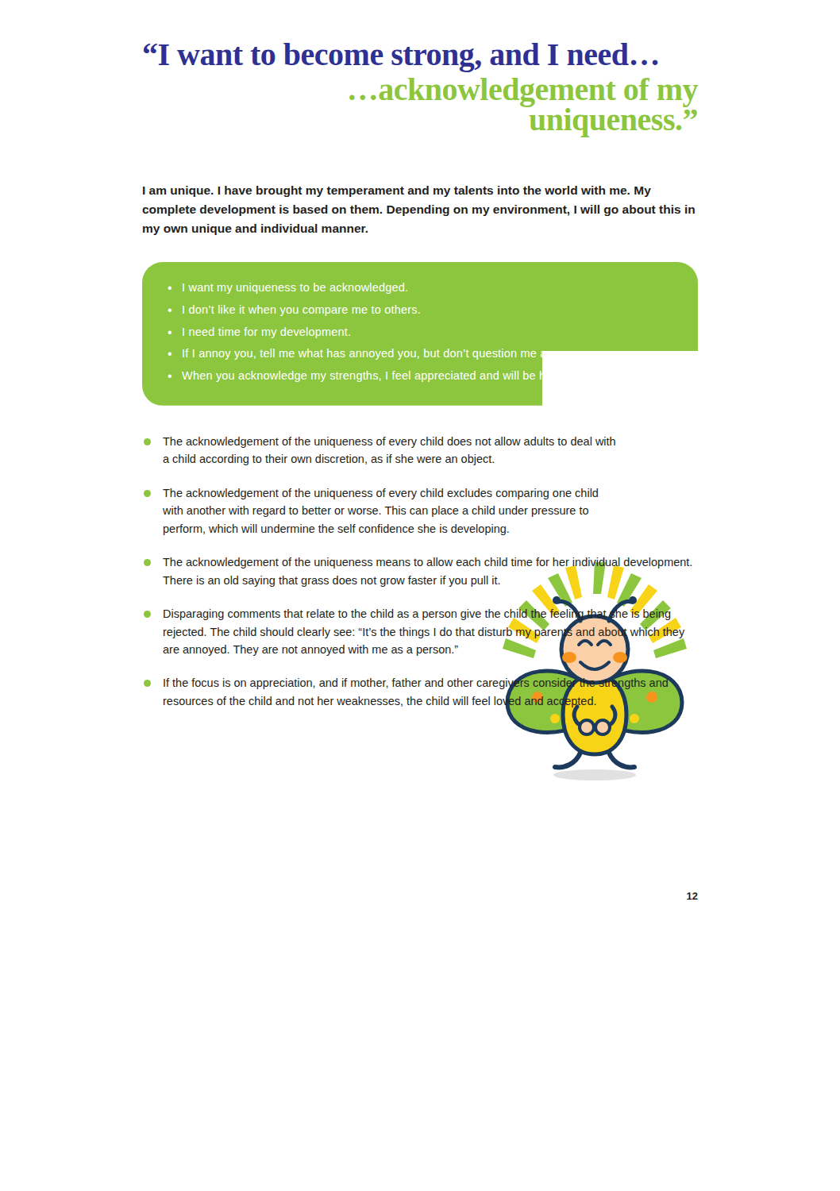“I want to become strong, and I need… …acknowledgement of my uniqueness.”
I am unique. I have brought my temperament and my talents into the world with me. My complete development is based on them. Depending on my environment, I will go about this in my own unique and individual manner.
I want my uniqueness to be acknowledged.
I don’t like it when you compare me to others.
I need time for my development.
If I annoy you, tell me what has annoyed you, but don’t question me as a person.
When you acknowledge my strengths, I feel appreciated and will be happy to develop further.
The acknowledgement of the uniqueness of every child does not allow adults to deal with a child according to their own discretion, as if she were an object.
The acknowledgement of the uniqueness of every child excludes comparing one child with another with regard to better or worse. This can place a child under pressure to perform, which will undermine the self confidence she is developing.
The acknowledgement of the uniqueness means to allow each child time for her individual development. There is an old saying that grass does not grow faster if you pull it.
Disparaging comments that relate to the child as a person give the child the feeling that she is being rejected. The child should clearly see: “It’s the things I do that disturb my parents and about which they are annoyed. They are not annoyed with me as a person.”
If the focus is on appreciation, and if mother, father and other caregivers consider the strengths and resources of the child and not her weaknesses, the child will feel loved and accepted.
12